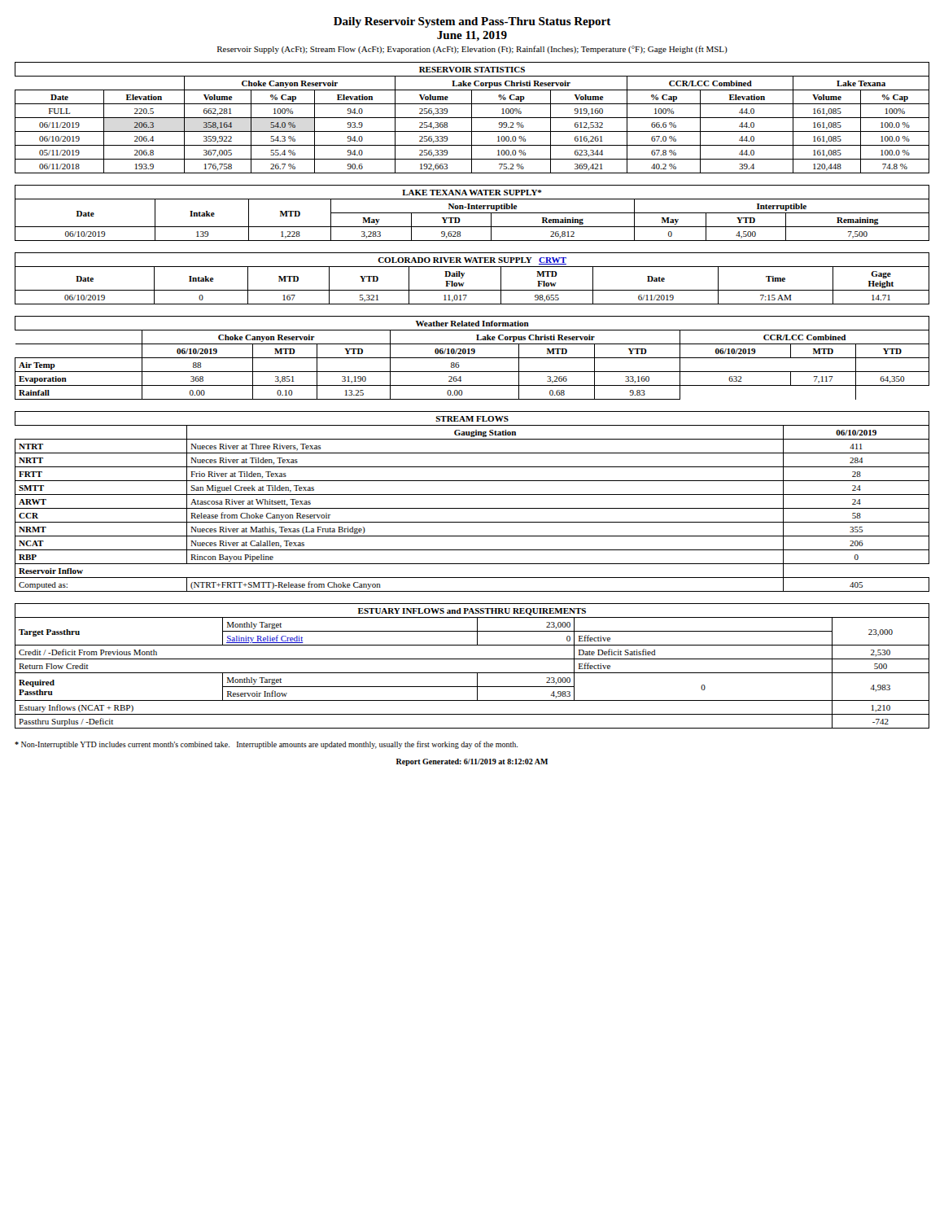Daily Reservoir System and Pass-Thru Status Report
June 11, 2019
Reservoir Supply (AcFt); Stream Flow (AcFt); Evaporation (AcFt); Elevation (Ft); Rainfall (Inches); Temperature (°F); Gage Height (ft MSL)
| RESERVOIR STATISTICS |
| --- |
| | Choke Canyon Reservoir | Lake Corpus Christi Reservoir | CCR/LCC Combined | Lake Texana |
| Date | Elevation | Volume | % Cap | Elevation | Volume | % Cap | Volume | % Cap | Elevation | Volume | % Cap |
| FULL | 220.5 | 662,281 | 100% | 94.0 | 256,339 | 100% | 919,160 | 100% | 44.0 | 161,085 | 100% |
| 06/11/2019 | 206.3 | 358,164 | 54.0 % | 93.9 | 254,368 | 99.2 % | 612,532 | 66.6 % | 44.0 | 161,085 | 100.0 % |
| 06/10/2019 | 206.4 | 359,922 | 54.3 % | 94.0 | 256,339 | 100.0 % | 616,261 | 67.0 % | 44.0 | 161,085 | 100.0 % |
| 05/11/2019 | 206.8 | 367,005 | 55.4 % | 94.0 | 256,339 | 100.0 % | 623,344 | 67.8 % | 44.0 | 161,085 | 100.0 % |
| 06/11/2018 | 193.9 | 176,758 | 26.7 % | 90.6 | 192,663 | 75.2 % | 369,421 | 40.2 % | 39.4 | 120,448 | 74.8 % |
| LAKE TEXANA WATER SUPPLY* |
| --- |
| Date | Intake | MTD | Non-Interruptible | Interruptible |
| May | YTD | Remaining | May | YTD | Remaining |
| 06/10/2019 | 139 | 1,228 | 3,283 | 9,628 | 26,812 | 0 | 4,500 | 7,500 |
| COLORADO RIVER WATER SUPPLY CRWT |
| --- |
| Date | Intake | MTD | YTD | Daily Flow | MTD Flow | Date | Time | Gage Height |
| 06/10/2019 | 0 | 167 | 5,321 | 11,017 | 98,655 | 6/11/2019 | 7:15 AM | 14.71 |
| Weather Related Information |
| --- |
| | Choke Canyon Reservoir | Lake Corpus Christi Reservoir | CCR/LCC Combined |
| | 06/10/2019 | MTD | YTD | 06/10/2019 | MTD | YTD | 06/10/2019 | MTD | YTD |
| Air Temp | 88 | | | 86 | | | | | |
| Evaporation | 368 | 3,851 | 31,190 | 264 | 3,266 | 33,160 | 632 | 7,117 | 64,350 |
| Rainfall | 0.00 | 0.10 | 13.25 | 0.00 | 0.68 | 9.83 | | | |
| STREAM FLOWS |
| --- |
| | Gauging Station | 06/10/2019 |
| NTRT | Nueces River at Three Rivers, Texas | 411 |
| NRTT | Nueces River at Tilden, Texas | 284 |
| FRTT | Frio River at Tilden, Texas | 28 |
| SMTT | San Miguel Creek at Tilden, Texas | 24 |
| ARWT | Atascosa River at Whitsett, Texas | 24 |
| CCR | Release from Choke Canyon Reservoir | 58 |
| NRMT | Nueces River at Mathis, Texas (La Fruta Bridge) | 355 |
| NCAT | Nueces River at Calallen, Texas | 206 |
| RBP | Rincon Bayou Pipeline | 0 |
| Reservoir Inflow | |
| Computed as: | (NTRT+FRTT+SMTT)-Release from Choke Canyon | 405 |
| ESTUARY INFLOWS and PASSTHRU REQUIREMENTS |
| --- |
| Target Passthru | Monthly Target | 23,000 | | 23,000 |
| Salinity Relief Credit | 0 | Effective |
| Credit / -Deficit From Previous Month | Date Deficit Satisfied | 2,530 |
| Return Flow Credit | Effective | 500 |
| Required Passthru | Monthly Target | 23,000 | 0 | 4,983 |
| Reservoir Inflow | 4,983 |
| Estuary Inflows (NCAT + RBP) | 1,210 |
| Passthru Surplus / -Deficit | -742 |
* Non-Interruptible YTD includes current month's combined take. Interruptible amounts are updated monthly, usually the first working day of the month.
Report Generated: 6/11/2019 at 8:12:02 AM